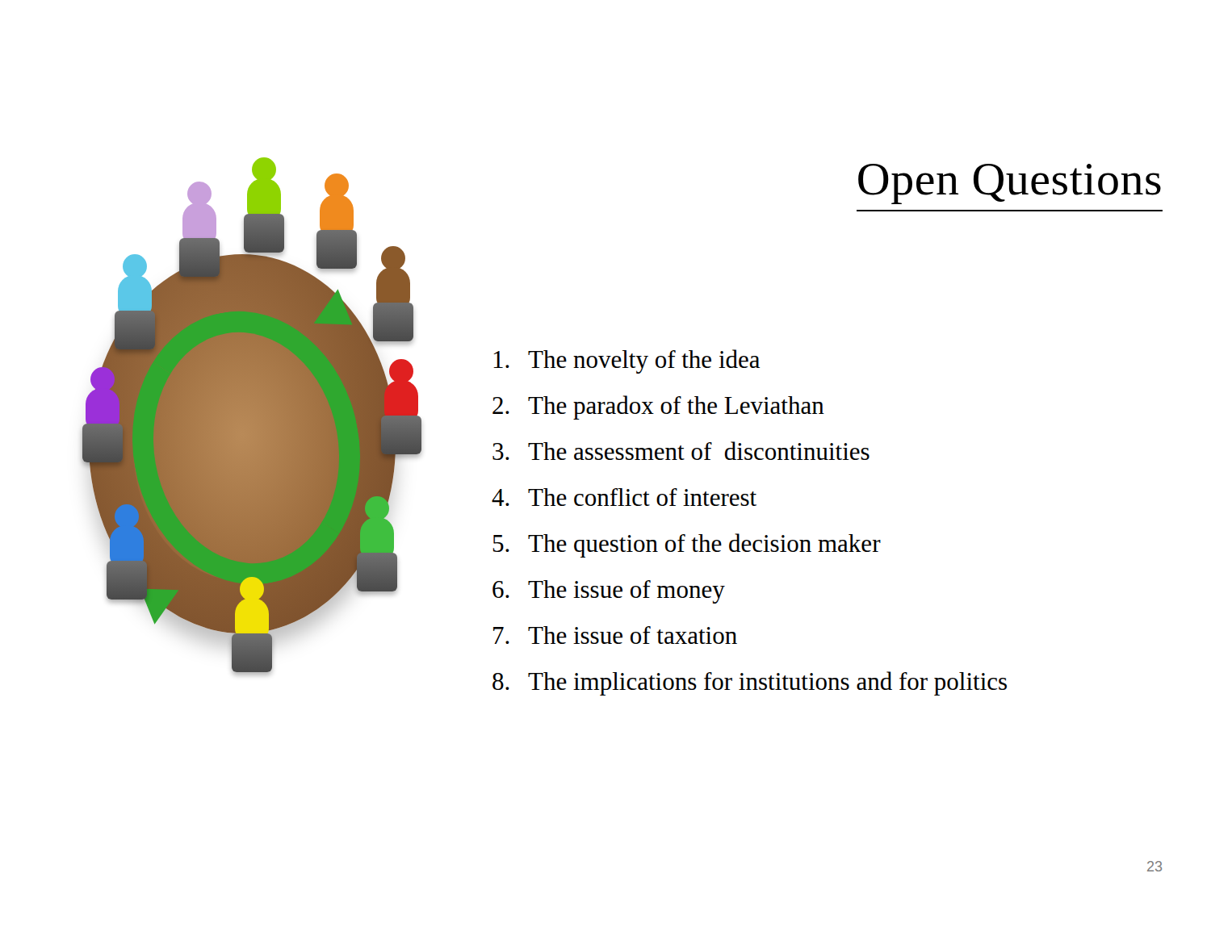Open Questions
The novelty of the idea
The paradox of the Leviathan
The assessment of discontinuities
The conflict of interest
The question of the decision maker
The issue of money
The issue of taxation
The implications for institutions and for politics
23